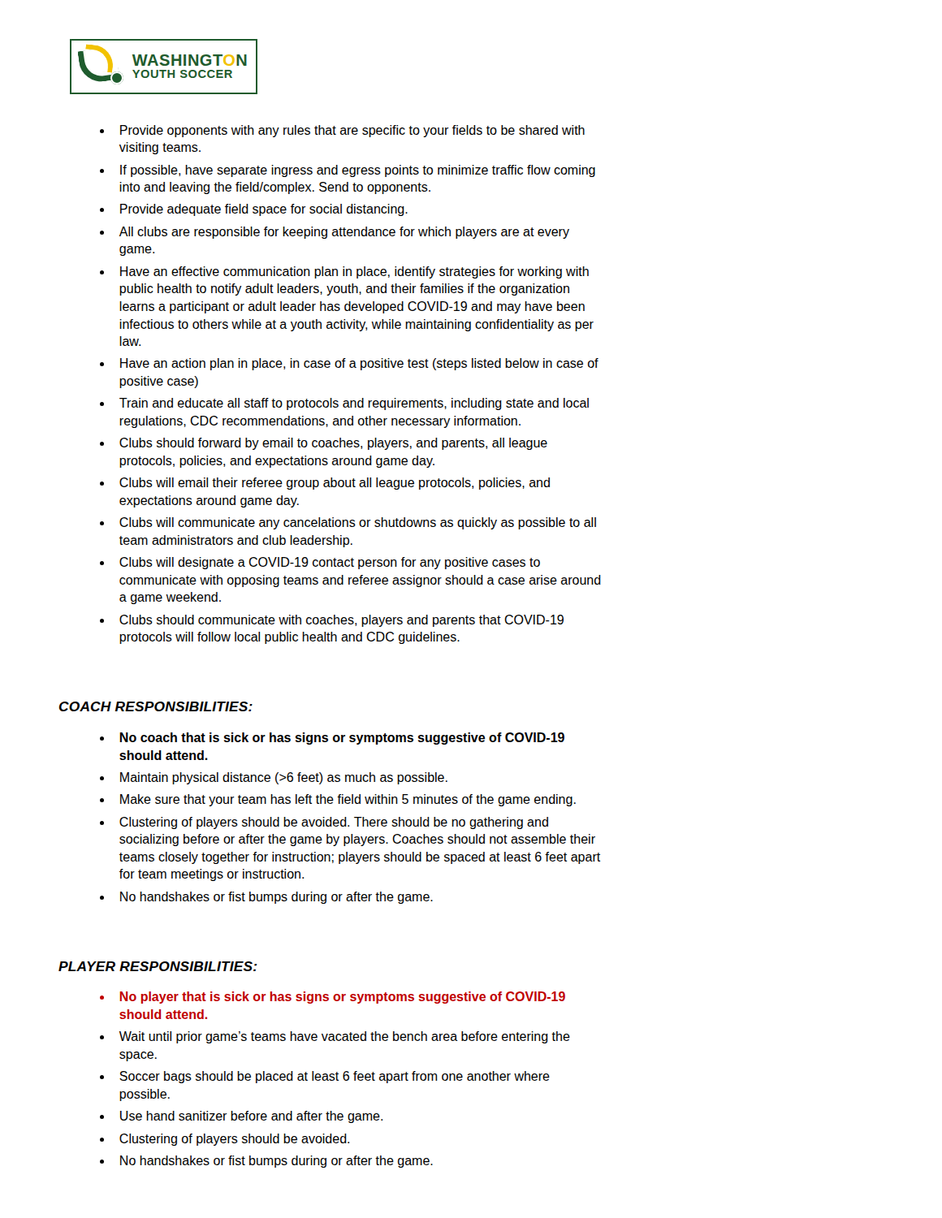WASHINGTON YOUTH SOCCER
Provide opponents with any rules that are specific to your fields to be shared with visiting teams.
If possible, have separate ingress and egress points to minimize traffic flow coming into and leaving the field/complex. Send to opponents.
Provide adequate field space for social distancing.
All clubs are responsible for keeping attendance for which players are at every game.
Have an effective communication plan in place, identify strategies for working with public health to notify adult leaders, youth, and their families if the organization learns a participant or adult leader has developed COVID-19 and may have been infectious to others while at a youth activity, while maintaining confidentiality as per law.
Have an action plan in place, in case of a positive test (steps listed below in case of positive case)
Train and educate all staff to protocols and requirements, including state and local regulations, CDC recommendations, and other necessary information.
Clubs should forward by email to coaches, players, and parents, all league protocols, policies, and expectations around game day.
Clubs will email their referee group about all league protocols, policies, and expectations around game day.
Clubs will communicate any cancelations or shutdowns as quickly as possible to all team administrators and club leadership.
Clubs will designate a COVID-19 contact person for any positive cases to communicate with opposing teams and referee assignor should a case arise around a game weekend.
Clubs should communicate with coaches, players and parents that COVID-19 protocols will follow local public health and CDC guidelines.
COACH RESPONSIBILITIES:
No coach that is sick or has signs or symptoms suggestive of COVID-19 should attend.
Maintain physical distance (>6 feet) as much as possible.
Make sure that your team has left the field within 5 minutes of the game ending.
Clustering of players should be avoided. There should be no gathering and socializing before or after the game by players. Coaches should not assemble their teams closely together for instruction; players should be spaced at least 6 feet apart for team meetings or instruction.
No handshakes or fist bumps during or after the game.
PLAYER RESPONSIBILITIES:
No player that is sick or has signs or symptoms suggestive of COVID-19 should attend.
Wait until prior game’s teams have vacated the bench area before entering the space.
Soccer bags should be placed at least 6 feet apart from one another where possible.
Use hand sanitizer before and after the game.
Clustering of players should be avoided.
No handshakes or fist bumps during or after the game.